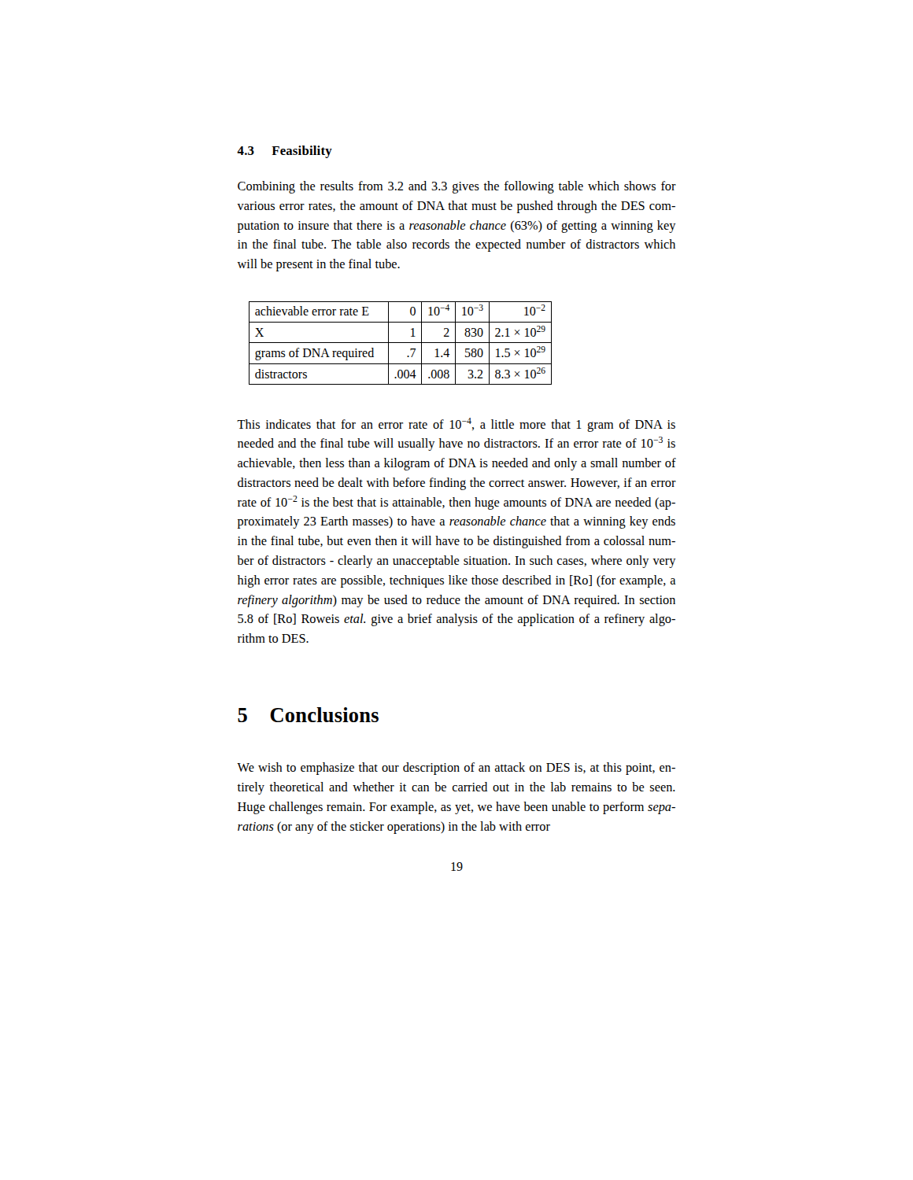4.3 Feasibility
Combining the results from 3.2 and 3.3 gives the following table which shows for various error rates, the amount of DNA that must be pushed through the DES computation to insure that there is a reasonable chance (63%) of getting a winning key in the final tube. The table also records the expected number of distractors which will be present in the final tube.
| achievable error rate E | 0 | 10 −4 | 10 −3 | 10 −2 |
| X | 1 | 2 | 830 | 2.1 × 10 29 |
| grams of DNA required | .7 | 1.4 | 580 | 1.5 × 10 29 |
| distractors | .004 | .008 | 3.2 | 8.3 × 10 26 |
This indicates that for an error rate of 10−4, a little more that 1 gram of DNA is needed and the final tube will usually have no distractors. If an error rate of 10−3 is achievable, then less than a kilogram of DNA is needed and only a small number of distractors need be dealt with before finding the correct answer. However, if an error rate of 10−2 is the best that is attainable, then huge amounts of DNA are needed (approximately 23 Earth masses) to have a reasonable chance that a winning key ends in the final tube, but even then it will have to be distinguished from a colossal number of distractors - clearly an unacceptable situation. In such cases, where only very high error rates are possible, techniques like those described in [Ro] (for example, a refinery algorithm) may be used to reduce the amount of DNA required. In section 5.8 of [Ro] Roweis etal. give a brief analysis of the application of a refinery algorithm to DES.
5 Conclusions
We wish to emphasize that our description of an attack on DES is, at this point, entirely theoretical and whether it can be carried out in the lab remains to be seen. Huge challenges remain. For example, as yet, we have been unable to perform separations (or any of the sticker operations) in the lab with error
19